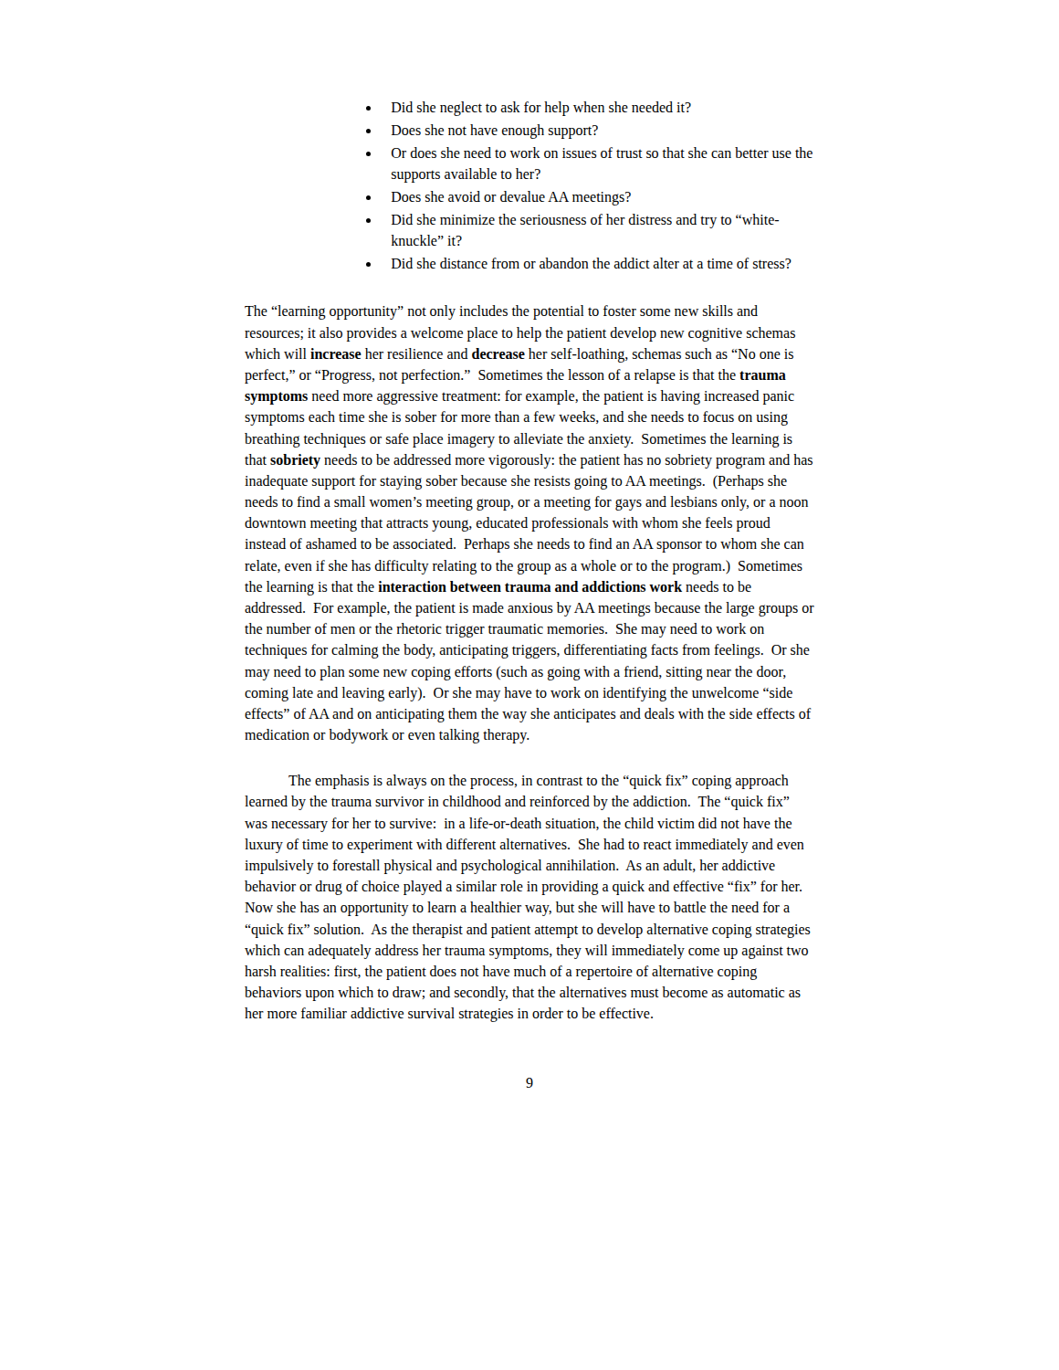Did she neglect to ask for help when she needed it?
Does she not have enough support?
Or does she need to work on issues of trust so that she can better use the supports available to her?
Does she avoid or devalue AA meetings?
Did she minimize the seriousness of her distress and try to “white-knuckle” it?
Did she distance from or abandon the addict alter at a time of stress?
The “learning opportunity” not only includes the potential to foster some new skills and resources; it also provides a welcome place to help the patient develop new cognitive schemas which will increase her resilience and decrease her self-loathing, schemas such as “No one is perfect,” or “Progress, not perfection.” Sometimes the lesson of a relapse is that the trauma symptoms need more aggressive treatment: for example, the patient is having increased panic symptoms each time she is sober for more than a few weeks, and she needs to focus on using breathing techniques or safe place imagery to alleviate the anxiety. Sometimes the learning is that sobriety needs to be addressed more vigorously: the patient has no sobriety program and has inadequate support for staying sober because she resists going to AA meetings. (Perhaps she needs to find a small women’s meeting group, or a meeting for gays and lesbians only, or a noon downtown meeting that attracts young, educated professionals with whom she feels proud instead of ashamed to be associated. Perhaps she needs to find an AA sponsor to whom she can relate, even if she has difficulty relating to the group as a whole or to the program.) Sometimes the learning is that the interaction between trauma and addictions work needs to be addressed. For example, the patient is made anxious by AA meetings because the large groups or the number of men or the rhetoric trigger traumatic memories. She may need to work on techniques for calming the body, anticipating triggers, differentiating facts from feelings. Or she may need to plan some new coping efforts (such as going with a friend, sitting near the door, coming late and leaving early). Or she may have to work on identifying the unwelcome “side effects” of AA and on anticipating them the way she anticipates and deals with the side effects of medication or bodywork or even talking therapy.
The emphasis is always on the process, in contrast to the “quick fix” coping approach learned by the trauma survivor in childhood and reinforced by the addiction. The “quick fix” was necessary for her to survive: in a life-or-death situation, the child victim did not have the luxury of time to experiment with different alternatives. She had to react immediately and even impulsively to forestall physical and psychological annihilation. As an adult, her addictive behavior or drug of choice played a similar role in providing a quick and effective “fix” for her. Now she has an opportunity to learn a healthier way, but she will have to battle the need for a “quick fix” solution. As the therapist and patient attempt to develop alternative coping strategies which can adequately address her trauma symptoms, they will immediately come up against two harsh realities: first, the patient does not have much of a repertoire of alternative coping behaviors upon which to draw; and secondly, that the alternatives must become as automatic as her more familiar addictive survival strategies in order to be effective.
9